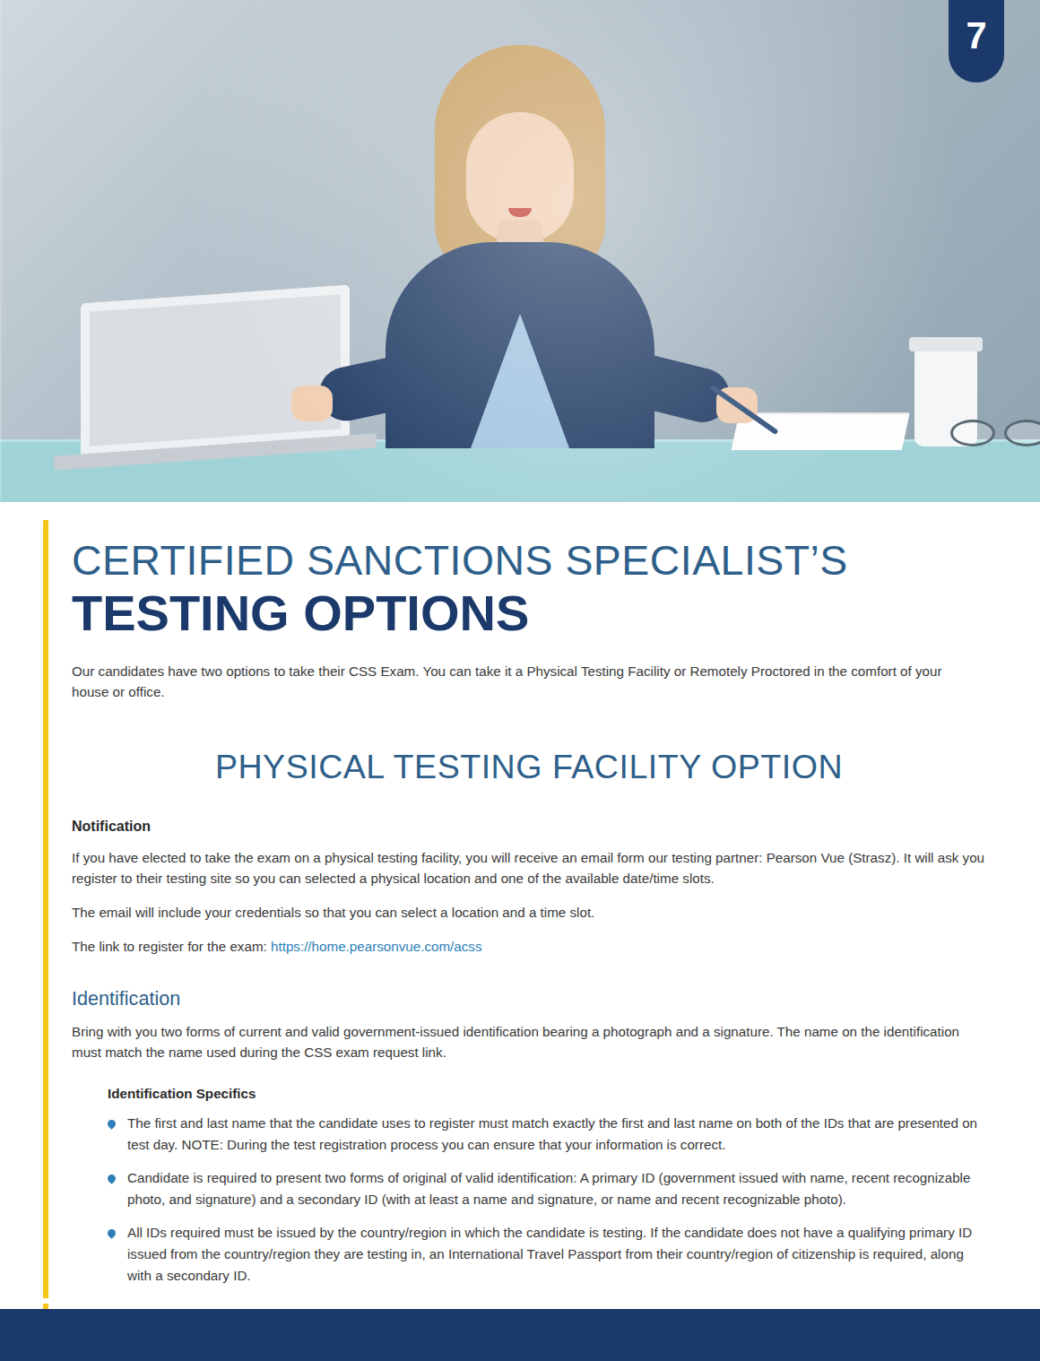7
CERTIFIED SANCTIONS SPECIALIST’S TESTING OPTIONS
Our candidates have two options to take their CSS Exam. You can take it a Physical Testing Facility or Remotely Proctored in the comfort of your house or office.
PHYSICAL TESTING FACILITY OPTION
Notification
If you have elected to take the exam on a physical testing facility, you will receive an email form our testing partner: Pearson Vue (Strasz). It will ask you register to their testing site so you can selected a physical location and one of the available date/time slots.
The email will include your credentials so that you can select a location and a time slot.
The link to register for the exam: https://home.pearsonvue.com/acss
Identification
Bring with you two forms of current and valid government-issued identification bearing a photograph and a signature. The name on the identification must match the name used during the CSS exam request link.
Identification Specifics
The first and last name that the candidate uses to register must match exactly the first and last name on both of the IDs that are presented on test day. NOTE: During the test registration process you can ensure that your information is correct.
Candidate is required to present two forms of original of valid identification: A primary ID (government issued with name, recent recognizable photo, and signature) and a secondary ID (with at least a name and signature, or name and recent recognizable photo).
All IDs required must be issued by the country/region in which the candidate is testing. If the candidate does not have a qualifying primary ID issued from the country/region they are testing in, an International Travel Passport from their country/region of citizenship is required, along with a secondary ID.